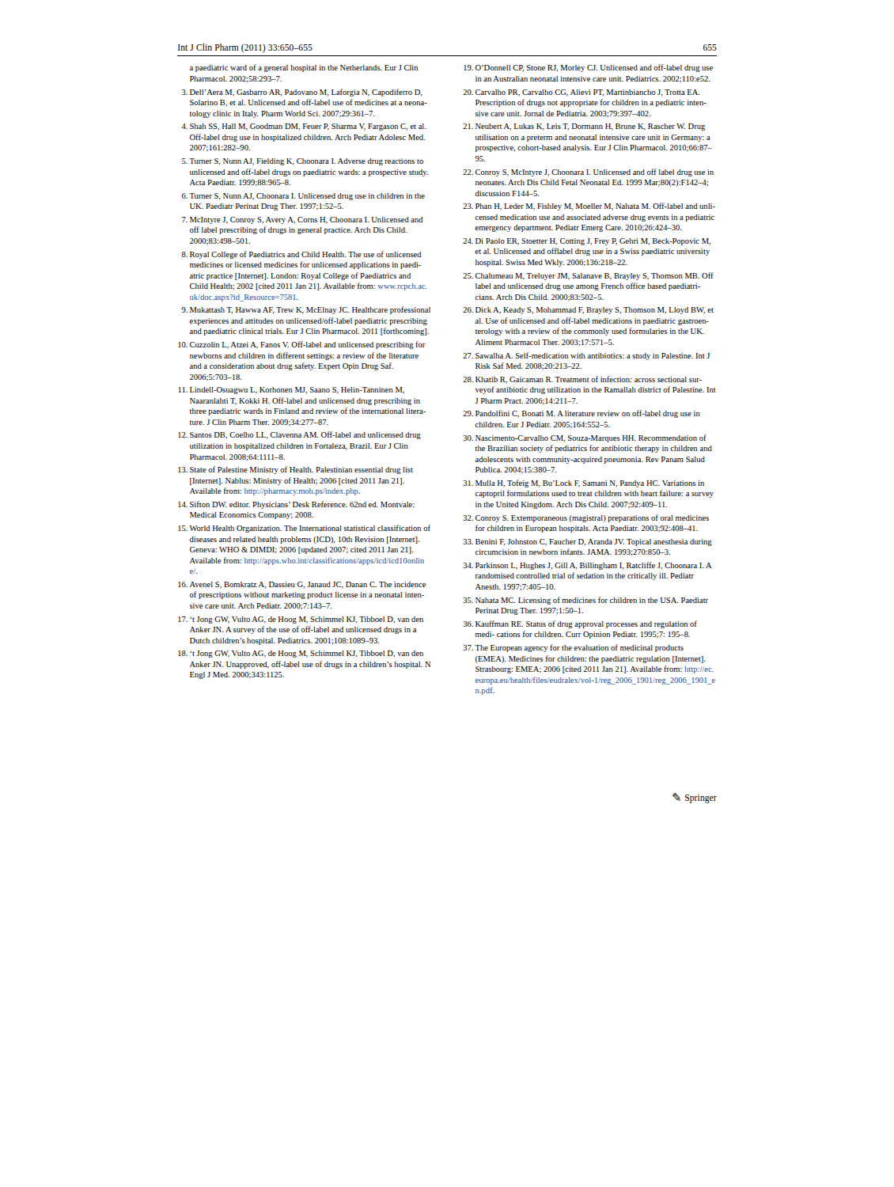Int J Clin Pharm (2011) 33:650–655 655
a paediatric ward of a general hospital in the Netherlands. Eur J Clin Pharmacol. 2002;58:293–7.
Dell’Aera M, Gasbarro AR, Padovano M, Laforgia N, Capodiferro D, Solarino B, et al. Unlicensed and off-label use of medicines at a neonatology clinic in Italy. Pharm World Sci. 2007;29:361–7.
Shah SS, Hall M, Goodman DM, Feuer P, Sharma V, Fargason C, et al. Off-label drug use in hospitalized children. Arch Pediatr Adolesc Med. 2007;161:282–90.
Turner S, Nunn AJ, Fielding K, Choonara I. Adverse drug reactions to unlicensed and off-label drugs on paediatric wards: a prospective study. Acta Paediatr. 1999;88:965–8.
Turner S, Nunn AJ, Choonara I. Unlicensed drug use in children in the UK. Paediatr Perinat Drug Ther. 1997;1:52–5.
McIntyre J, Conroy S, Avery A, Corns H, Choonara I. Unlicensed and off label prescribing of drugs in general practice. Arch Dis Child. 2000;83:498–501.
Royal College of Paediatrics and Child Health. The use of unlicensed medicines or licensed medicines for unlicensed applications in paediatric practice [Internet]. London: Royal College of Paediatrics and Child Health; 2002 [cited 2011 Jan 21]. Available from: www.rcpch.ac.uk/doc.aspx?id_Resource=7581.
Mukattash T, Hawwa AF, Trew K, McElnay JC. Healthcare professional experiences and attitudes on unlicensed/off-label paediatric prescribing and paediatric clinical trials. Eur J Clin Pharmacol. 2011 [forthcoming].
Cuzzolin L, Atzei A, Fanos V. Off-label and unlicensed prescribing for newborns and children in different settings: a review of the literature and a consideration about drug safety. Expert Opin Drug Saf. 2006;5:703–18.
Lindell-Osuagwu L, Korhonen MJ, Saano S, Helin-Tanninen M, Naaranlahti T, Kokki H. Off-label and unlicensed drug prescribing in three paediatric wards in Finland and review of the international literature. J Clin Pharm Ther. 2009;34:277–87.
Santos DB, Coelho LL, Clavenna AM. Off-label and unlicensed drug utilization in hospitalized children in Fortaleza, Brazil. Eur J Clin Pharmacol. 2008;64:1111–8.
State of Palestine Ministry of Health. Palestinian essential drug list [Internet]. Nablus: Ministry of Health; 2006 [cited 2011 Jan 21]. Available from: http://pharmacy.moh.ps/index.php.
Sifton DW. editor. Physicians’ Desk Reference. 62nd ed. Montvale: Medical Economics Company; 2008.
World Health Organization. The International statistical classification of diseases and related health problems (ICD), 10th Revision [Internet]. Geneva: WHO & DIMDI; 2006 [updated 2007; cited 2011 Jan 21]. Available from: http://apps.who.int/classifications/apps/icd/icd10online/.
Avenel S, Bomkratz A, Dassieu G, Janaud JC, Danan C. The incidence of prescriptions without marketing product license in a neonatal intensive care unit. Arch Pediatr. 2000;7:143–7.
‘t Jong GW, Vulto AG, de Hoog M, Schimmel KJ, Tibboel D, van den Anker JN. A survey of the use of off-label and unlicensed drugs in a Dutch children’s hospital. Pediatrics. 2001;108:1089–93.
‘t Jong GW, Vulto AG, de Hoog M, Schimmel KJ, Tibboel D, van den Anker JN. Unapproved, off-label use of drugs in a children’s hospital. N Engl J Med. 2000;343:1125.
O’Donnell CP, Stone RJ, Morley CJ. Unlicensed and off-label drug use in an Australian neonatal intensive care unit. Pediatrics. 2002;110:e52.
Carvalho PR, Carvalho CG, Alievi PT, Martinbiancho J, Trotta EA. Prescription of drugs not appropriate for children in a pediatric intensive care unit. Jornal de Pediatria. 2003;79:397–402.
Neubert A, Lukas K, Leis T, Dormann H, Brune K, Rascher W. Drug utilisation on a preterm and neonatal intensive care unit in Germany: a prospective, cohort-based analysis. Eur J Clin Pharmacol. 2010;66:87–95.
Conroy S, McIntyre J, Choonara I. Unlicensed and off label drug use in neonates. Arch Dis Child Fetal Neonatal Ed. 1999 Mar;80(2):F142–4; discussion F144–5.
Phan H, Leder M, Fishley M, Moeller M, Nahata M. Off-label and unlicensed medication use and associated adverse drug events in a pediatric emergency department. Pediatr Emerg Care. 2010;26:424–30.
Di Paolo ER, Stoetter H, Cotting J, Frey P, Gehri M, Beck-Popovic M, et al. Unlicensed and offlabel drug use in a Swiss paediatric university hospital. Swiss Med Wkly. 2006;136:218–22.
Chalumeau M, Treluyer JM, Salanave B, Brayley S, Thomson MB. Off label and unlicensed drug use among French office based paediatricians. Arch Dis Child. 2000;83:502–5.
Dick A, Keady S, Mohammad F, Brayley S, Thomson M, Lloyd BW, et al. Use of unlicensed and off-label medications in paediatric gastroenterology with a review of the commonly used formularies in the UK. Aliment Pharmacol Ther. 2003;17:571–5.
Sawalha A. Self-medication with antibiotics: a study in Palestine. Int J Risk Saf Med. 2008;20:213–22.
Khatib R, Gaicaman R. Treatment of infection: across sectional surveyof antibiotic drug utilization in the Ramallah district of Palestine. Int J Pharm Pract. 2006;14:211–7.
Pandolfini C, Bonati M. A literature review on off-label drug use in children. Eur J Pediatr. 2005;164:552–5.
Nascimento-Carvalho CM, Souza-Marques HH. Recommendation of the Brazilian society of pediatrics for antibiotic therapy in children and adolescents with community-acquired pneumonia. Rev Panam Salud Publica. 2004;15:380–7.
Mulla H, Tofeig M, Bu’Lock F, Samani N, Pandya HC. Variations in captopril formulations used to treat children with heart failure: a survey in the United Kingdom. Arch Dis Child. 2007;92:409–11.
Conroy S. Extemporaneous (magistral) preparations of oral medicines for children in European hospitals. Acta Paediatr. 2003;92:408–41.
Benini F, Johnston C, Faucher D, Aranda JV. Topical anesthesia during circumcision in newborn infants. JAMA. 1993;270:850–3.
Parkinson L, Hughes J, Gill A, Billingham I, Ratcliffe J, Choonara I. A randomised controlled trial of sedation in the critically ill. Pediatr Anesth. 1997;7:405–10.
Nahata MC. Licensing of medicines for children in the USA. Paediatr Perinat Drug Ther. 1997;1:50–1.
Kauffman RE. Status of drug approval processes and regulation of medi- cations for children. Curr Opinion Pediatr. 1995;7: 195–8.
The European agency for the evaluation of medicinal products (EMEA). Medicines for children: the paediatric regulation [Internet]. Strasbourg: EMEA; 2006 [cited 2011 Jan 21]. Available from: http://ec.europa.eu/health/files/eudralex/vol-1/reg_2006_1901/reg_2006_1901_en.pdf.
✎ Springer